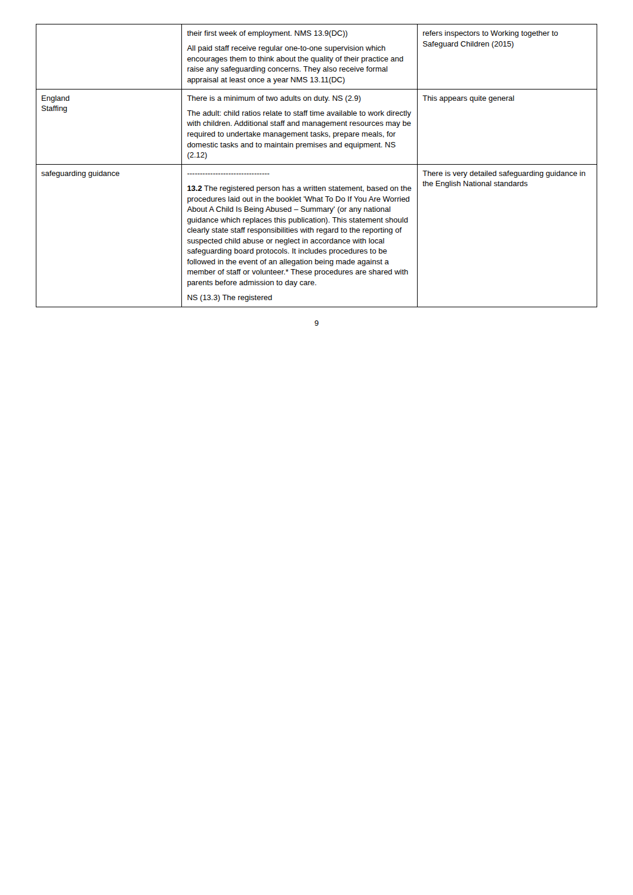| | their first week of employment. NMS 13.9(DC)) All paid staff receive regular one-to-one supervision which encourages them to think about the quality of their practice and raise any safeguarding concerns. They also receive formal appraisal at least once a year NMS 13.11(DC) | refers inspectors to Working together to Safeguard Children (2015) |
| England Staffing | There is a minimum of two adults on duty. NS (2.9) The adult: child ratios relate to staff time available to work directly with children. Additional staff and management resources may be required to undertake management tasks, prepare meals, for domestic tasks and to maintain premises and equipment. NS (2.12) | This appears quite general |
| safeguarding guidance | -------------------------------- 13.2 The registered person has a written statement, based on the procedures laid out in the booklet 'What To Do If You Are Worried About A Child Is Being Abused – Summary' (or any national guidance which replaces this publication). This statement should clearly state staff responsibilities with regard to the reporting of suspected child abuse or neglect in accordance with local safeguarding board protocols. It includes procedures to be followed in the event of an allegation being made against a member of staff or volunteer.* These procedures are shared with parents before admission to day care. NS (13.3) The registered | There is very detailed safeguarding guidance in the English National standards |
9